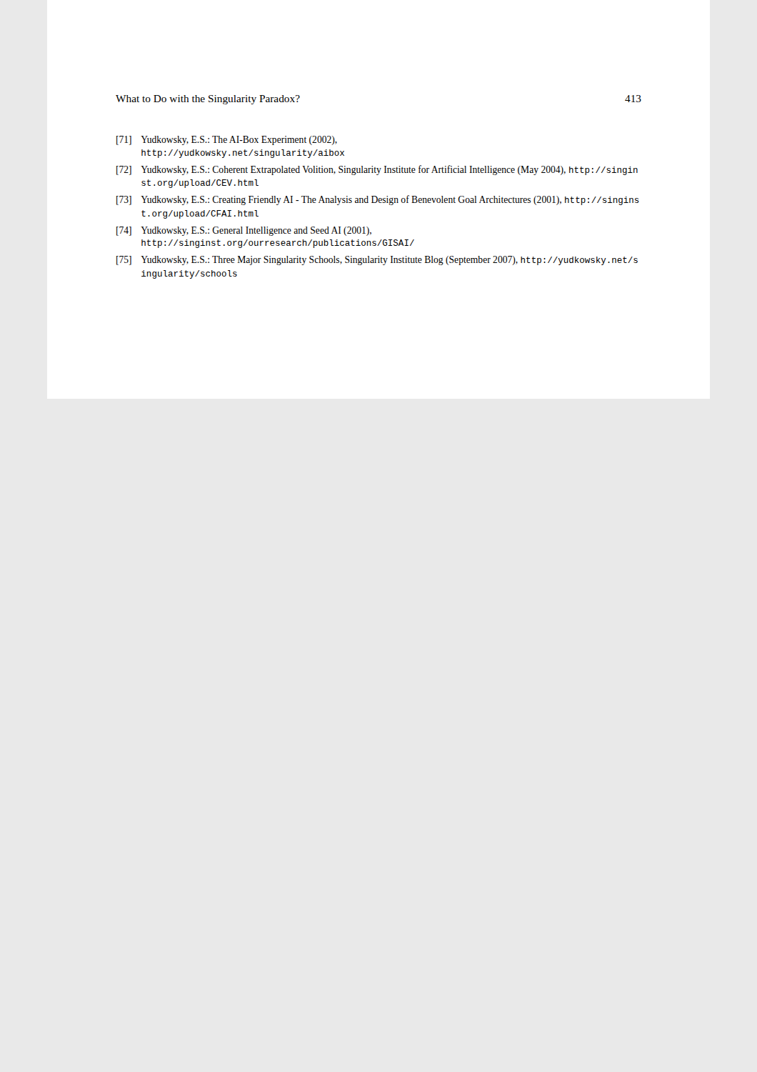What to Do with the Singularity Paradox? 413
[71] Yudkowsky, E.S.: The AI-Box Experiment (2002), http://yudkowsky.net/singularity/aibox
[72] Yudkowsky, E.S.: Coherent Extrapolated Volition, Singularity Institute for Artificial Intelligence (May 2004), http://singinst.org/upload/CEV.html
[73] Yudkowsky, E.S.: Creating Friendly AI - The Analysis and Design of Benevolent Goal Architectures (2001), http://singinst.org/upload/CFAI.html
[74] Yudkowsky, E.S.: General Intelligence and Seed AI (2001), http://singinst.org/ourresearch/publications/GISAI/
[75] Yudkowsky, E.S.: Three Major Singularity Schools, Singularity Institute Blog (September 2007), http://yudkowsky.net/singularity/schools